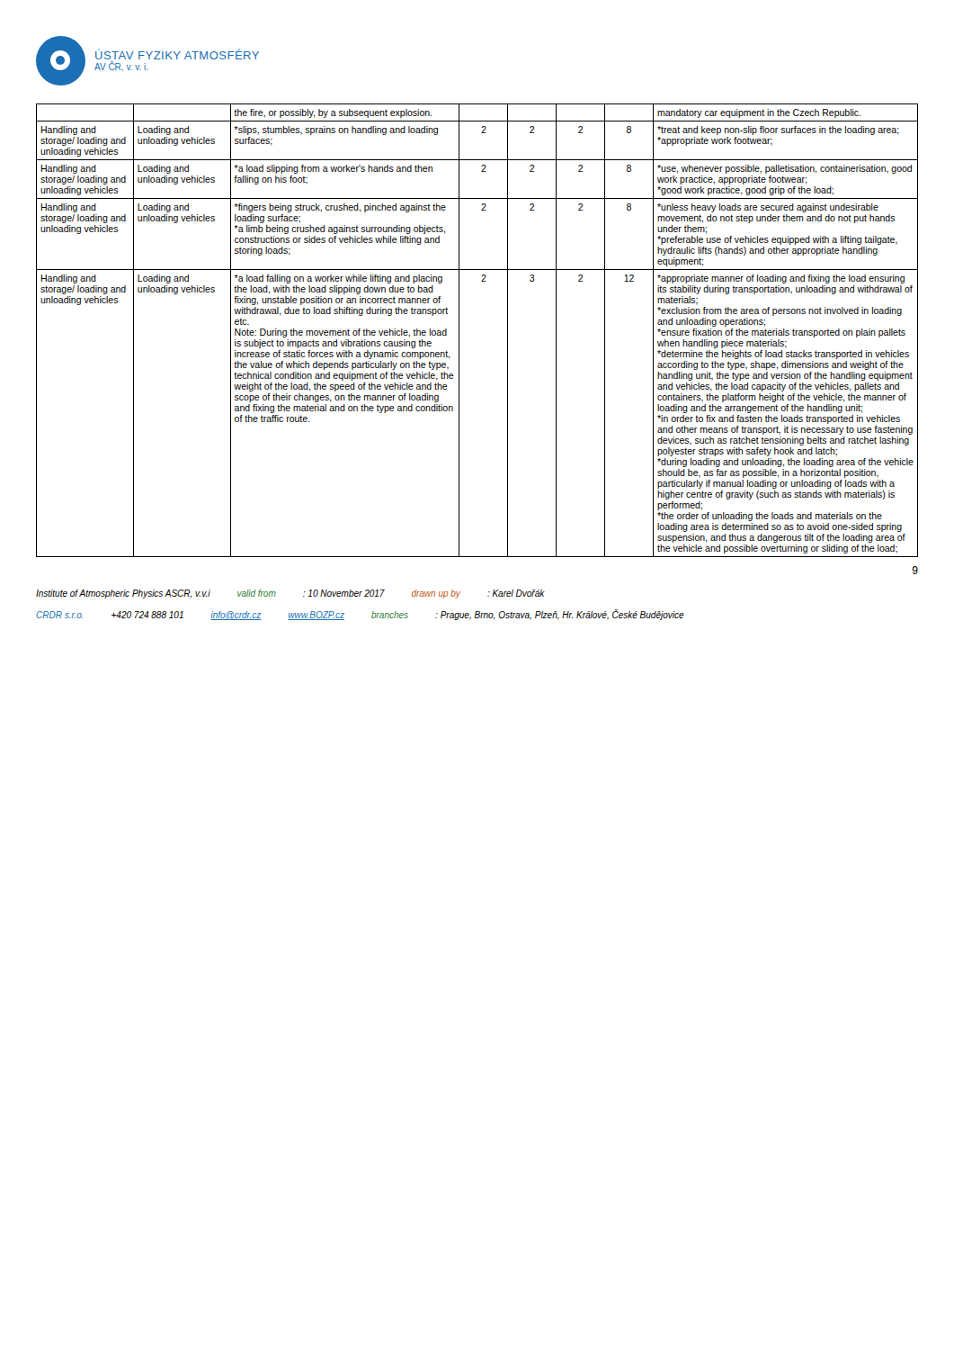ÚSTAV FYZIKY ATMOSFÉRY
AV ČR, v. v. i.
| | | the fire, or possibly, by a subsequent explosion. | | | | | mandatory car equipment in the Czech Republic. |
| Handling and storage/ loading and unloading vehicles | Loading and unloading vehicles | *slips, stumbles, sprains on handling and loading surfaces; | 2 | 2 | 2 | 8 | *treat and keep non-slip floor surfaces in the loading area; *appropriate work footwear; |
| Handling and storage/ loading and unloading vehicles | Loading and unloading vehicles | *a load slipping from a worker's hands and then falling on his foot; | 2 | 2 | 2 | 8 | *use, whenever possible, palletisation, containerisation, good work practice, appropriate footwear; *good work practice, good grip of the load; |
| Handling and storage/ loading and unloading vehicles | Loading and unloading vehicles | *fingers being struck, crushed, pinched against the loading surface; *a limb being crushed against surrounding objects, constructions or sides of vehicles while lifting and storing loads; | 2 | 2 | 2 | 8 | *unless heavy loads are secured against undesirable movement, do not step under them and do not put hands under them; *preferable use of vehicles equipped with a lifting tailgate, hydraulic lifts (hands) and other appropriate handling equipment; |
| Handling and storage/ loading and unloading vehicles | Loading and unloading vehicles | *a load falling on a worker while lifting and placing the load, with the load slipping down due to bad fixing, unstable position or an incorrect manner of withdrawal, due to load shifting during the transport etc. Note: During the movement of the vehicle, the load is subject to impacts and vibrations causing the increase of static forces with a dynamic component, the value of which depends particularly on the type, technical condition and equipment of the vehicle, the weight of the load, the speed of the vehicle and the scope of their changes, on the manner of loading and fixing the material and on the type and condition of the traffic route. | 2 | 3 | 2 | 12 | *appropriate manner of loading and fixing the load ensuring its stability during transportation, unloading and withdrawal of materials; *exclusion from the area of persons not involved in loading and unloading operations; *ensure fixation of the materials transported on plain pallets when handling piece materials; *determine the heights of load stacks transported in vehicles according to the type, shape, dimensions and weight of the handling unit, the type and version of the handling equipment and vehicles, the load capacity of the vehicles, pallets and containers, the platform height of the vehicle, the manner of loading and the arrangement of the handling unit; *in order to fix and fasten the loads transported in vehicles and other means of transport, it is necessary to use fastening devices, such as ratchet tensioning belts and ratchet lashing polyester straps with safety hook and latch; *during loading and unloading, the loading area of the vehicle should be, as far as possible, in a horizontal position, particularly if manual loading or unloading of loads with a higher centre of gravity (such as stands with materials) is performed; *the order of unloading the loads and materials on the loading area is determined so as to avoid one-sided spring suspension, and thus a dangerous tilt of the loading area of the vehicle and possible overturning or sliding of the load; |
9
Institute of Atmospheric Physics ASCR, v.v.i valid from: 10 November 2017 drawn up by: Karel Dvořák
CRDR s.r.o. +420 724 888 101 info@crdr.cz www.BOZP.cz branches: Prague, Brno, Ostrava, Plzeň, Hr. Králové, České Budějovice